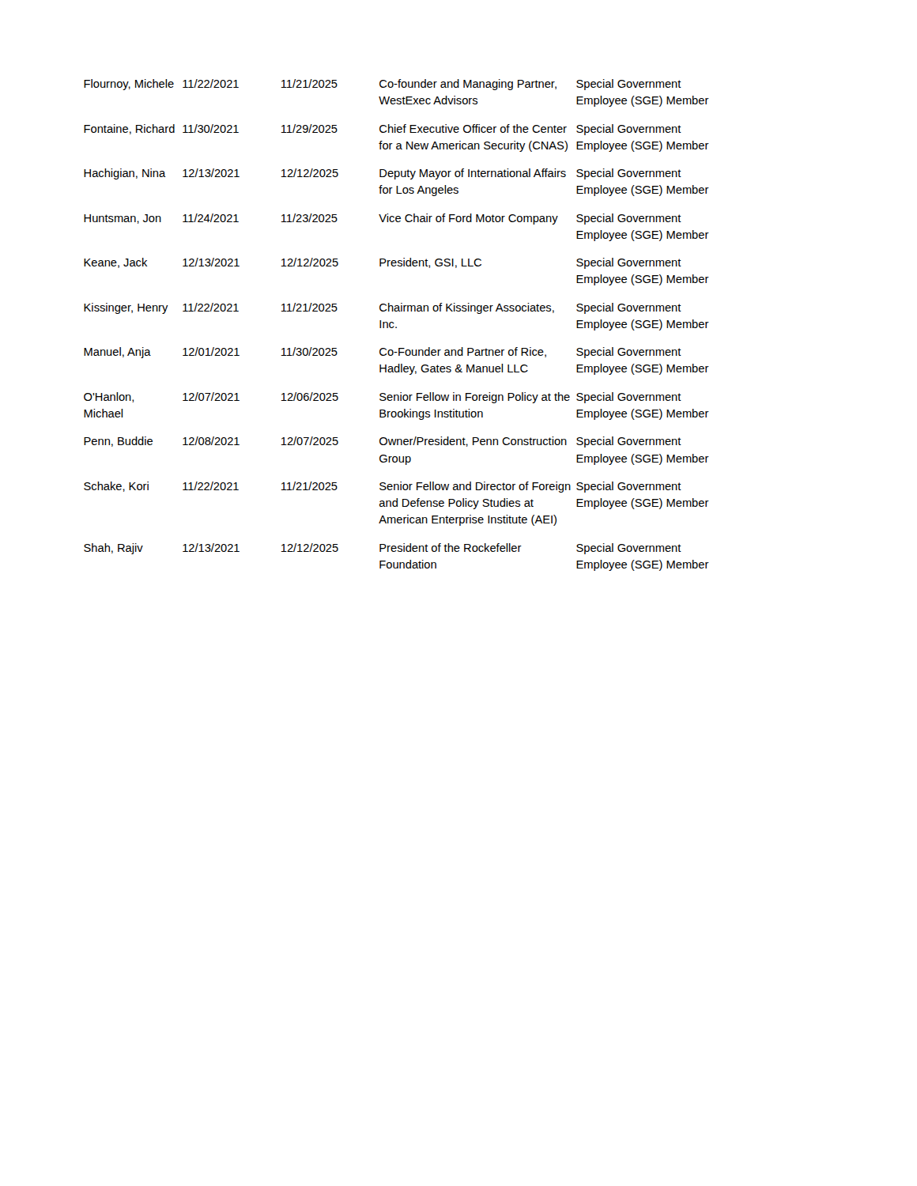| Flournoy, Michele | 11/22/2021 | 11/21/2025 | Co-founder and Managing Partner, WestExec Advisors | Special Government Employee (SGE) Member | |
| Fontaine, Richard | 11/30/2021 | 11/29/2025 | Chief Executive Officer of the Center for a New American Security (CNAS) | Special Government Employee (SGE) Member | |
| Hachigian, Nina | 12/13/2021 | 12/12/2025 | Deputy Mayor of International Affairs for Los Angeles | Special Government Employee (SGE) Member | |
| Huntsman, Jon | 11/24/2021 | 11/23/2025 | Vice Chair of Ford Motor Company | Special Government Employee (SGE) Member | |
| Keane, Jack | 12/13/2021 | 12/12/2025 | President, GSI, LLC | Special Government Employee (SGE) Member | |
| Kissinger, Henry | 11/22/2021 | 11/21/2025 | Chairman of Kissinger Associates, Inc. | Special Government Employee (SGE) Member | |
| Manuel, Anja | 12/01/2021 | 11/30/2025 | Co-Founder and Partner of Rice, Hadley, Gates & Manuel LLC | Special Government Employee (SGE) Member | |
| O'Hanlon, Michael | 12/07/2021 | 12/06/2025 | Senior Fellow in Foreign Policy at the Brookings Institution | Special Government Employee (SGE) Member | |
| Penn, Buddie | 12/08/2021 | 12/07/2025 | Owner/President, Penn Construction Group | Special Government Employee (SGE) Member | |
| Schake, Kori | 11/22/2021 | 11/21/2025 | Senior Fellow and Director of Foreign and Defense Policy Studies at American Enterprise Institute (AEI) | Special Government Employee (SGE) Member | |
| Shah, Rajiv | 12/13/2021 | 12/12/2025 | President of the Rockefeller Foundation | Special Government Employee (SGE) Member | |